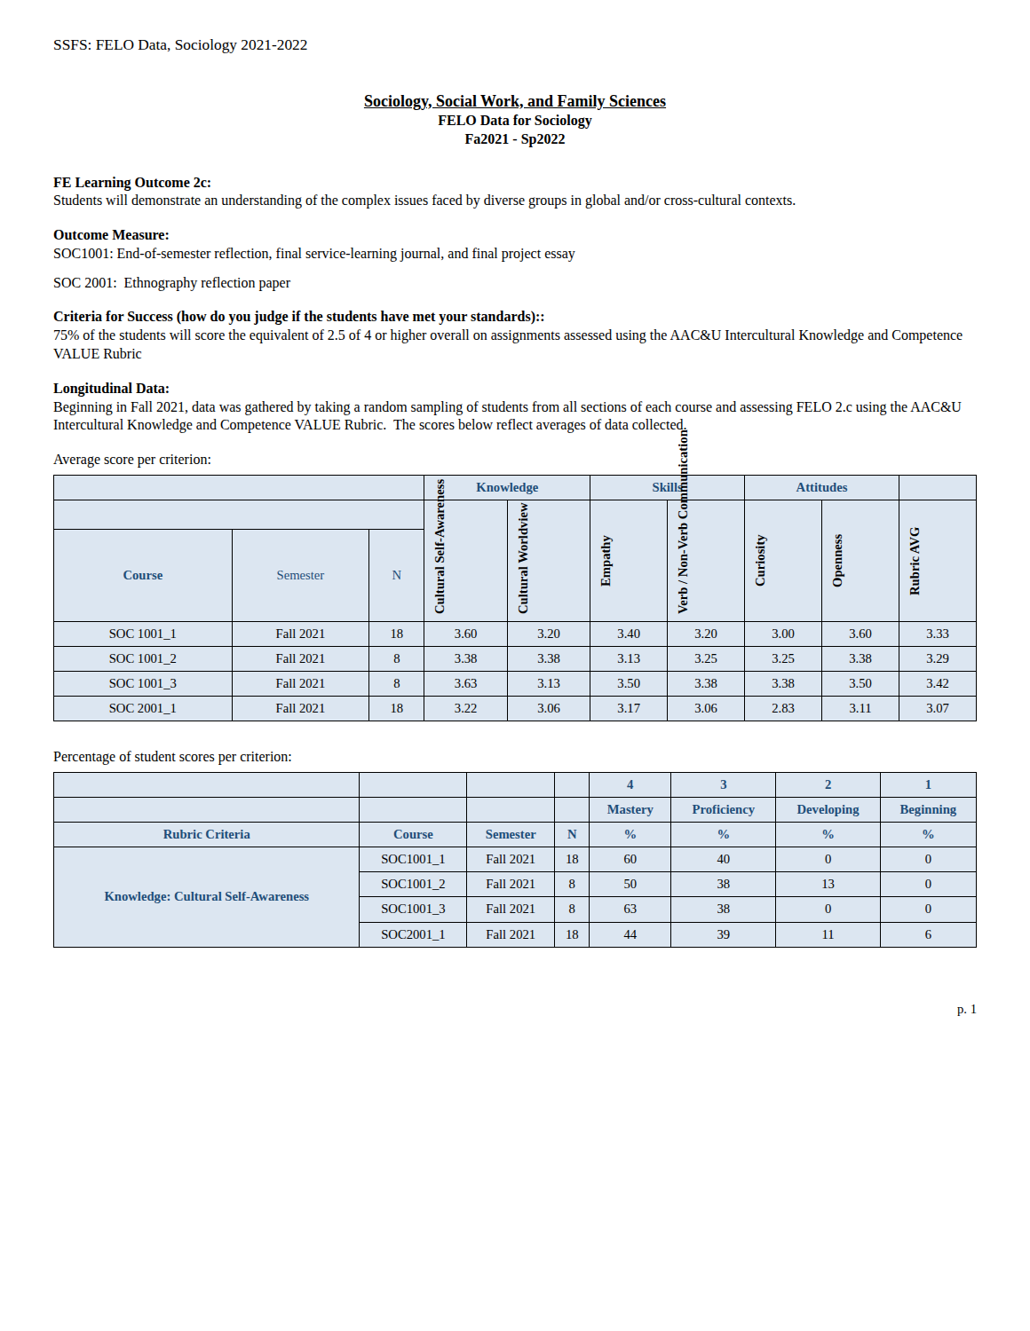SSFS: FELO Data, Sociology 2021-2022
Sociology, Social Work, and Family Sciences
FELO Data for Sociology
Fa2021 - Sp2022
FE Learning Outcome 2c:
Students will demonstrate an understanding of the complex issues faced by diverse groups in global and/or cross-cultural contexts.
Outcome Measure:
SOC1001: End-of-semester reflection, final service-learning journal, and final project essay
SOC 2001: Ethnography reflection paper
Criteria for Success (how do you judge if the students have met your standards)::
75% of the students will score the equivalent of 2.5 of 4 or higher overall on assignments assessed using the AAC&U Intercultural Knowledge and Competence VALUE Rubric
Longitudinal Data:
Beginning in Fall 2021, data was gathered by taking a random sampling of students from all sections of each course and assessing FELO 2.c using the AAC&U Intercultural Knowledge and Competence VALUE Rubric. The scores below reflect averages of data collected.
Average score per criterion:
| | Knowledge | Skills | Attitudes | |
| --- | --- | --- | --- | --- |
| | Cultural Self-Awareness | Cultural Worldview | Empathy | Verb / Non-Verb Communication | Curiosity | Openness | Rubric AVG |
| Course | Semester | N |
| SOC 1001_1 | Fall 2021 | 18 | 3.60 | 3.20 | 3.40 | 3.20 | 3.00 | 3.60 | 3.33 |
| SOC 1001_2 | Fall 2021 | 8 | 3.38 | 3.38 | 3.13 | 3.25 | 3.25 | 3.38 | 3.29 |
| SOC 1001_3 | Fall 2021 | 8 | 3.63 | 3.13 | 3.50 | 3.38 | 3.38 | 3.50 | 3.42 |
| SOC 2001_1 | Fall 2021 | 18 | 3.22 | 3.06 | 3.17 | 3.06 | 2.83 | 3.11 | 3.07 |
Percentage of student scores per criterion:
| | | | | 4 | 3 | 2 | 1 |
| --- | --- | --- | --- | --- | --- | --- | --- |
| | | | | Mastery | Proficiency | Developing | Beginning |
| Rubric Criteria | Course | Semester | N | % | % | % | % |
| Knowledge: Cultural Self-Awareness | SOC1001_1 | Fall 2021 | 18 | 60 | 40 | 0 | 0 |
| SOC1001_2 | Fall 2021 | 8 | 50 | 38 | 13 | 0 |
| SOC1001_3 | Fall 2021 | 8 | 63 | 38 | 0 | 0 |
| SOC2001_1 | Fall 2021 | 18 | 44 | 39 | 11 | 6 |
p. 1